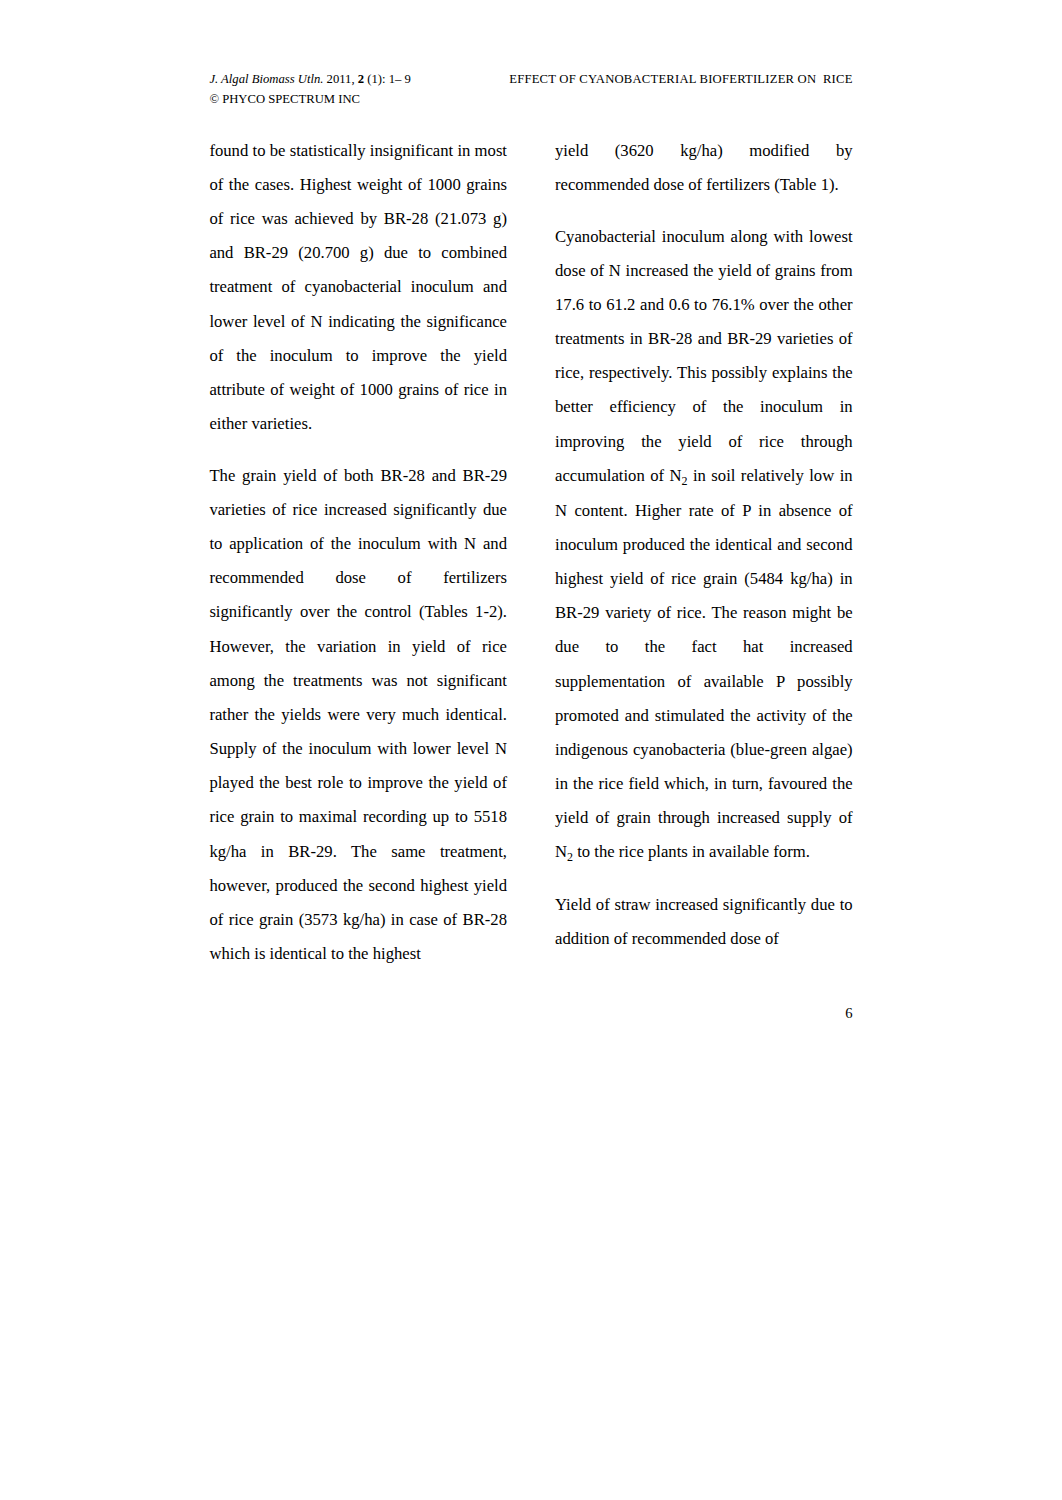J. Algal Biomass Utln. 2011, 2 (1): 1– 9
EFFECT OF CYANOBACTERIAL BIOFERTILIZER ON RICE
© PHYCO SPECTRUM INC
found to be statistically insignificant in most of the cases. Highest weight of 1000 grains of rice was achieved by BR-28 (21.073 g) and BR-29 (20.700 g) due to combined treatment of cyanobacterial inoculum and lower level of N indicating the significance of the inoculum to improve the yield attribute of weight of 1000 grains of rice in either varieties.
The grain yield of both BR-28 and BR-29 varieties of rice increased significantly due to application of the inoculum with N and recommended dose of fertilizers significantly over the control (Tables 1-2). However, the variation in yield of rice among the treatments was not significant rather the yields were very much identical. Supply of the inoculum with lower level N played the best role to improve the yield of rice grain to maximal recording up to 5518 kg/ha in BR-29. The same treatment, however, produced the second highest yield of rice grain (3573 kg/ha) in case of BR-28 which is identical to the highest
yield (3620 kg/ha) modified by recommended dose of fertilizers (Table 1).
Cyanobacterial inoculum along with lowest dose of N increased the yield of grains from 17.6 to 61.2 and 0.6 to 76.1% over the other treatments in BR-28 and BR-29 varieties of rice, respectively. This possibly explains the better efficiency of the inoculum in improving the yield of rice through accumulation of N2 in soil relatively low in N content. Higher rate of P in absence of inoculum produced the identical and second highest yield of rice grain (5484 kg/ha) in BR-29 variety of rice. The reason might be due to the fact hat increased supplementation of available P possibly promoted and stimulated the activity of the indigenous cyanobacteria (blue-green algae) in the rice field which, in turn, favoured the yield of grain through increased supply of N2 to the rice plants in available form.
Yield of straw increased significantly due to addition of recommended dose of
6